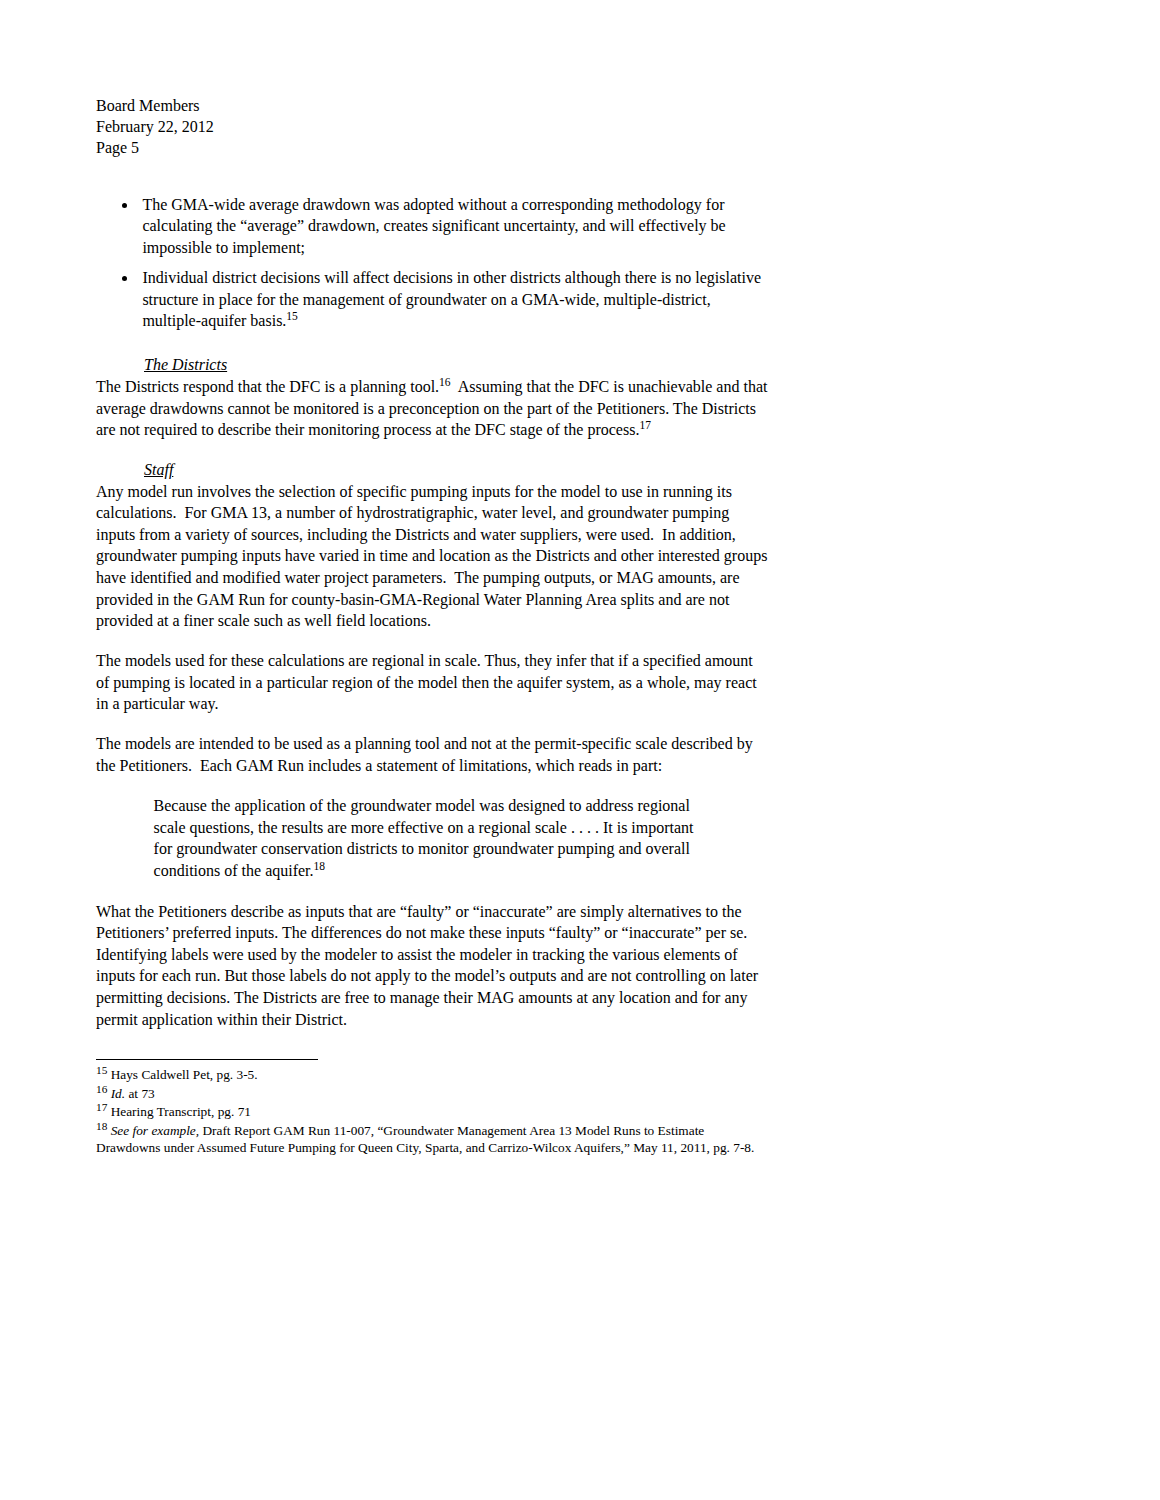Board Members
February 22, 2012
Page 5
The GMA-wide average drawdown was adopted without a corresponding methodology for calculating the “average” drawdown, creates significant uncertainty, and will effectively be impossible to implement;
Individual district decisions will affect decisions in other districts although there is no legislative structure in place for the management of groundwater on a GMA-wide, multiple-district, multiple-aquifer basis.15
The Districts
The Districts respond that the DFC is a planning tool.16 Assuming that the DFC is unachievable and that average drawdowns cannot be monitored is a preconception on the part of the Petitioners. The Districts are not required to describe their monitoring process at the DFC stage of the process.17
Staff
Any model run involves the selection of specific pumping inputs for the model to use in running its calculations. For GMA 13, a number of hydrostratigraphic, water level, and groundwater pumping inputs from a variety of sources, including the Districts and water suppliers, were used. In addition, groundwater pumping inputs have varied in time and location as the Districts and other interested groups have identified and modified water project parameters. The pumping outputs, or MAG amounts, are provided in the GAM Run for county-basin-GMA-Regional Water Planning Area splits and are not provided at a finer scale such as well field locations.
The models used for these calculations are regional in scale. Thus, they infer that if a specified amount of pumping is located in a particular region of the model then the aquifer system, as a whole, may react in a particular way.
The models are intended to be used as a planning tool and not at the permit-specific scale described by the Petitioners. Each GAM Run includes a statement of limitations, which reads in part:
Because the application of the groundwater model was designed to address regional scale questions, the results are more effective on a regional scale . . . . It is important for groundwater conservation districts to monitor groundwater pumping and overall conditions of the aquifer.18
What the Petitioners describe as inputs that are “faulty” or “inaccurate” are simply alternatives to the Petitioners’ preferred inputs. The differences do not make these inputs “faulty” or “inaccurate” per se. Identifying labels were used by the modeler to assist the modeler in tracking the various elements of inputs for each run. But those labels do not apply to the model’s outputs and are not controlling on later permitting decisions. The Districts are free to manage their MAG amounts at any location and for any permit application within their District.
15 Hays Caldwell Pet, pg. 3-5.
16 Id. at 73
17 Hearing Transcript, pg. 71
18 See for example, Draft Report GAM Run 11-007, “Groundwater Management Area 13 Model Runs to Estimate Drawdowns under Assumed Future Pumping for Queen City, Sparta, and Carrizo-Wilcox Aquifers,” May 11, 2011, pg. 7-8.